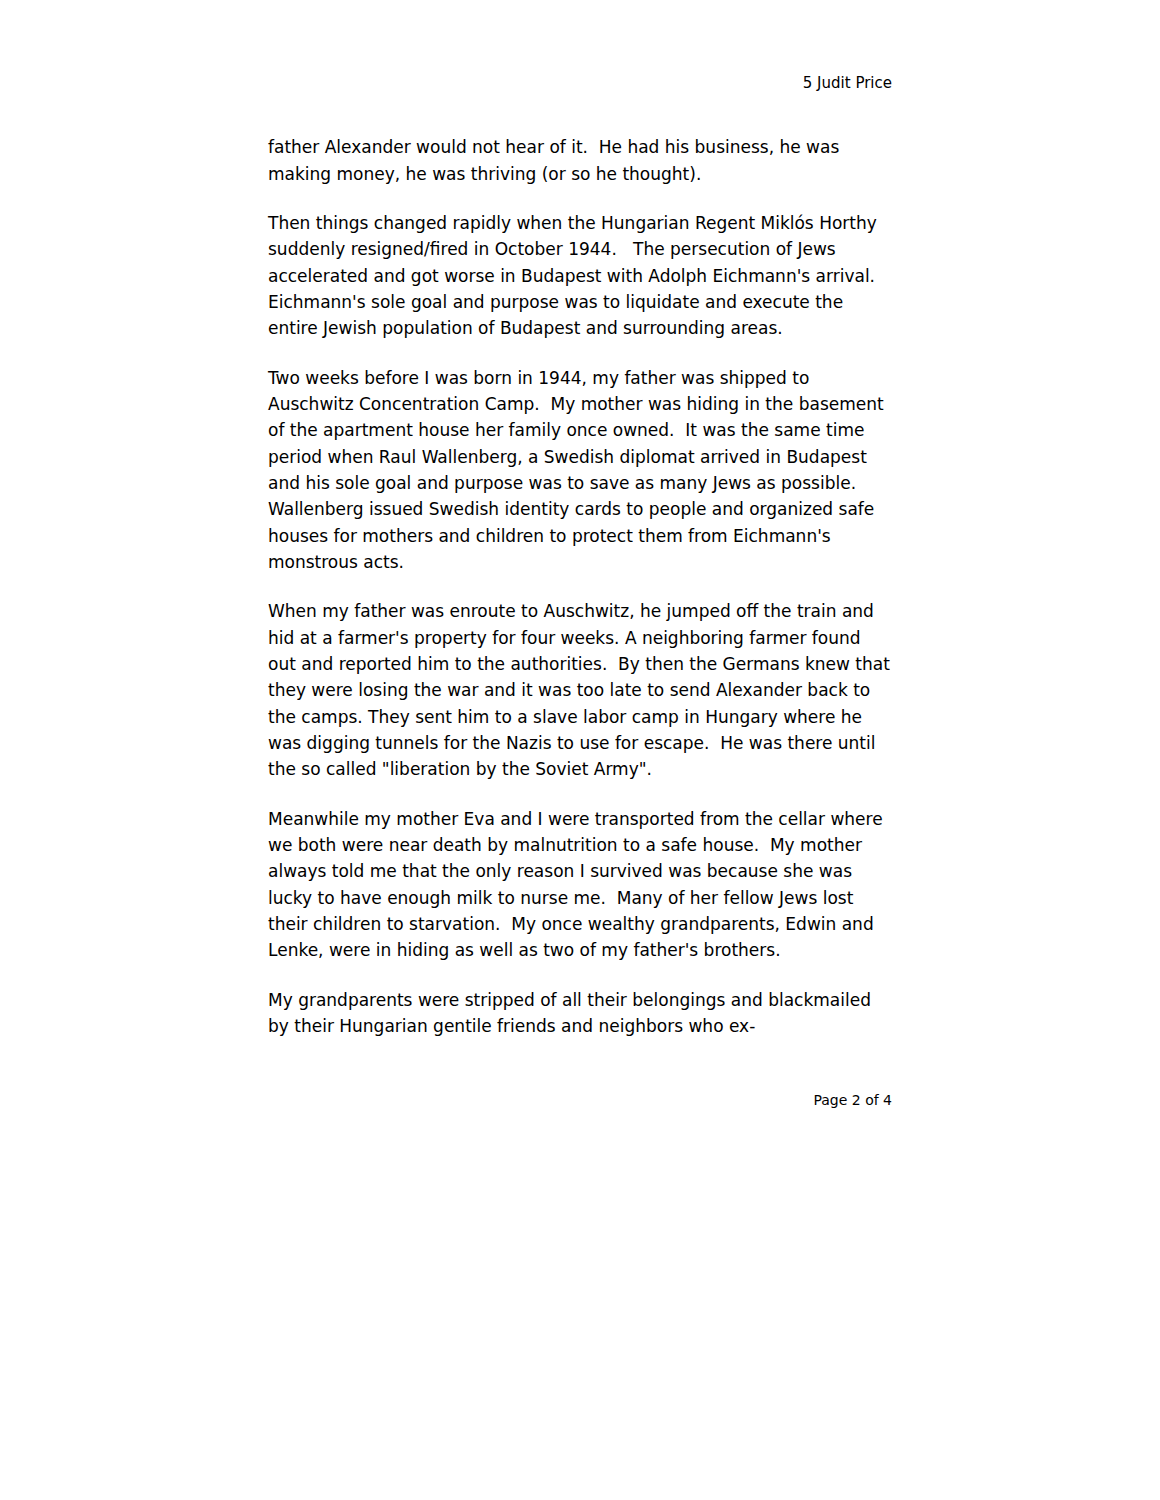5 Judit Price
father Alexander would not hear of it. He had his business, he was making money, he was thriving (or so he thought).
Then things changed rapidly when the Hungarian Regent Miklós Horthy suddenly resigned/fired in October 1944. The persecution of Jews accelerated and got worse in Budapest with Adolph Eichmann's arrival. Eichmann's sole goal and purpose was to liquidate and execute the entire Jewish population of Budapest and surrounding areas.
Two weeks before I was born in 1944, my father was shipped to Auschwitz Concentration Camp. My mother was hiding in the basement of the apartment house her family once owned. It was the same time period when Raul Wallenberg, a Swedish diplomat arrived in Budapest and his sole goal and purpose was to save as many Jews as possible. Wallenberg issued Swedish identity cards to people and organized safe houses for mothers and children to protect them from Eichmann's monstrous acts.
When my father was enroute to Auschwitz, he jumped off the train and hid at a farmer's property for four weeks. A neighboring farmer found out and reported him to the authorities. By then the Germans knew that they were losing the war and it was too late to send Alexander back to the camps. They sent him to a slave labor camp in Hungary where he was digging tunnels for the Nazis to use for escape. He was there until the so called "liberation by the Soviet Army".
Meanwhile my mother Eva and I were transported from the cellar where we both were near death by malnutrition to a safe house. My mother always told me that the only reason I survived was because she was lucky to have enough milk to nurse me. Many of her fellow Jews lost their children to starvation. My once wealthy grandparents, Edwin and Lenke, were in hiding as well as two of my father's brothers.
My grandparents were stripped of all their belongings and blackmailed by their Hungarian gentile friends and neighbors who ex-
Page 2 of 4